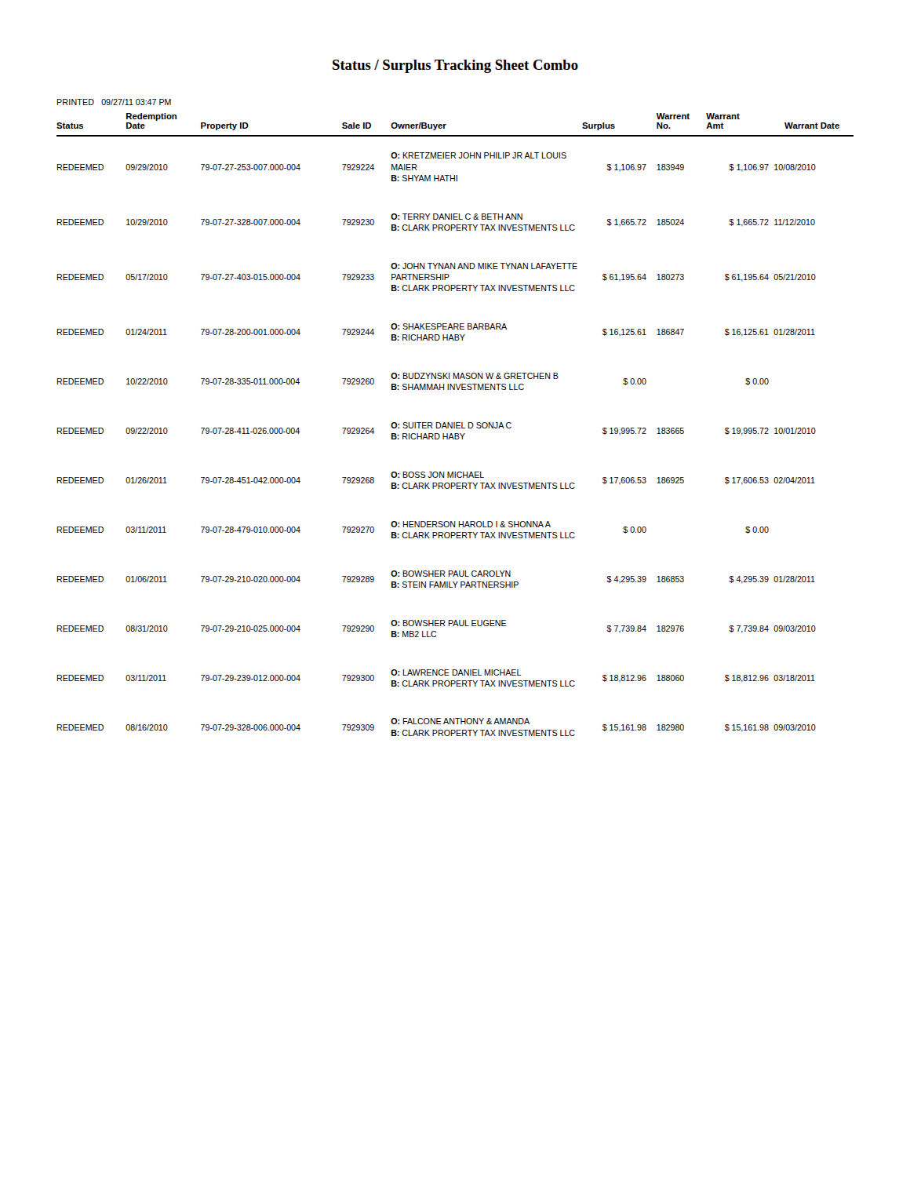Status / Surplus Tracking Sheet Combo
PRINTED 09/27/11 03:47 PM
| Status | Redemption Date | Property ID | Sale ID | Owner/Buyer | Surplus | Warrent No. | Warrant Amt | Warrant Date |
| --- | --- | --- | --- | --- | --- | --- | --- | --- |
| REDEEMED | 09/29/2010 | 79-07-27-253-007.000-004 | 7929224 | O: KRETZMEIER JOHN PHILIP JR ALT LOUIS MAIER B: SHYAM HATHI | $ 1,106.97 | 183949 | $ 1,106.97 | 10/08/2010 |
| REDEEMED | 10/29/2010 | 79-07-27-328-007.000-004 | 7929230 | O: TERRY DANIEL C & BETH ANN B: CLARK PROPERTY TAX INVESTMENTS LLC | $ 1,665.72 | 185024 | $ 1,665.72 | 11/12/2010 |
| REDEEMED | 05/17/2010 | 79-07-27-403-015.000-004 | 7929233 | O: JOHN TYNAN AND MIKE TYNAN LAFAYETTE PARTNERSHIP B: CLARK PROPERTY TAX INVESTMENTS LLC | $ 61,195.64 | 180273 | $ 61,195.64 | 05/21/2010 |
| REDEEMED | 01/24/2011 | 79-07-28-200-001.000-004 | 7929244 | O: SHAKESPEARE BARBARA B: RICHARD HABY | $ 16,125.61 | 186847 | $ 16,125.61 | 01/28/2011 |
| REDEEMED | 10/22/2010 | 79-07-28-335-011.000-004 | 7929260 | O: BUDZYNSKI MASON W & GRETCHEN B B: SHAMMAH INVESTMENTS LLC | $ 0.00 | | $ 0.00 | |
| REDEEMED | 09/22/2010 | 79-07-28-411-026.000-004 | 7929264 | O: SUITER DANIEL D SONJA C B: RICHARD HABY | $ 19,995.72 | 183665 | $ 19,995.72 | 10/01/2010 |
| REDEEMED | 01/26/2011 | 79-07-28-451-042.000-004 | 7929268 | O: BOSS JON MICHAEL B: CLARK PROPERTY TAX INVESTMENTS LLC | $ 17,606.53 | 186925 | $ 17,606.53 | 02/04/2011 |
| REDEEMED | 03/11/2011 | 79-07-28-479-010.000-004 | 7929270 | O: HENDERSON HAROLD I & SHONNA A B: CLARK PROPERTY TAX INVESTMENTS LLC | $ 0.00 | | $ 0.00 | |
| REDEEMED | 01/06/2011 | 79-07-29-210-020.000-004 | 7929289 | O: BOWSHER PAUL CAROLYN B: STEIN FAMILY PARTNERSHIP | $ 4,295.39 | 186853 | $ 4,295.39 | 01/28/2011 |
| REDEEMED | 08/31/2010 | 79-07-29-210-025.000-004 | 7929290 | O: BOWSHER PAUL EUGENE B: MB2 LLC | $ 7,739.84 | 182976 | $ 7,739.84 | 09/03/2010 |
| REDEEMED | 03/11/2011 | 79-07-29-239-012.000-004 | 7929300 | O: LAWRENCE DANIEL MICHAEL B: CLARK PROPERTY TAX INVESTMENTS LLC | $ 18,812.96 | 188060 | $ 18,812.96 | 03/18/2011 |
| REDEEMED | 08/16/2010 | 79-07-29-328-006.000-004 | 7929309 | O: FALCONE ANTHONY & AMANDA B: CLARK PROPERTY TAX INVESTMENTS LLC | $ 15,161.98 | 182980 | $ 15,161.98 | 09/03/2010 |